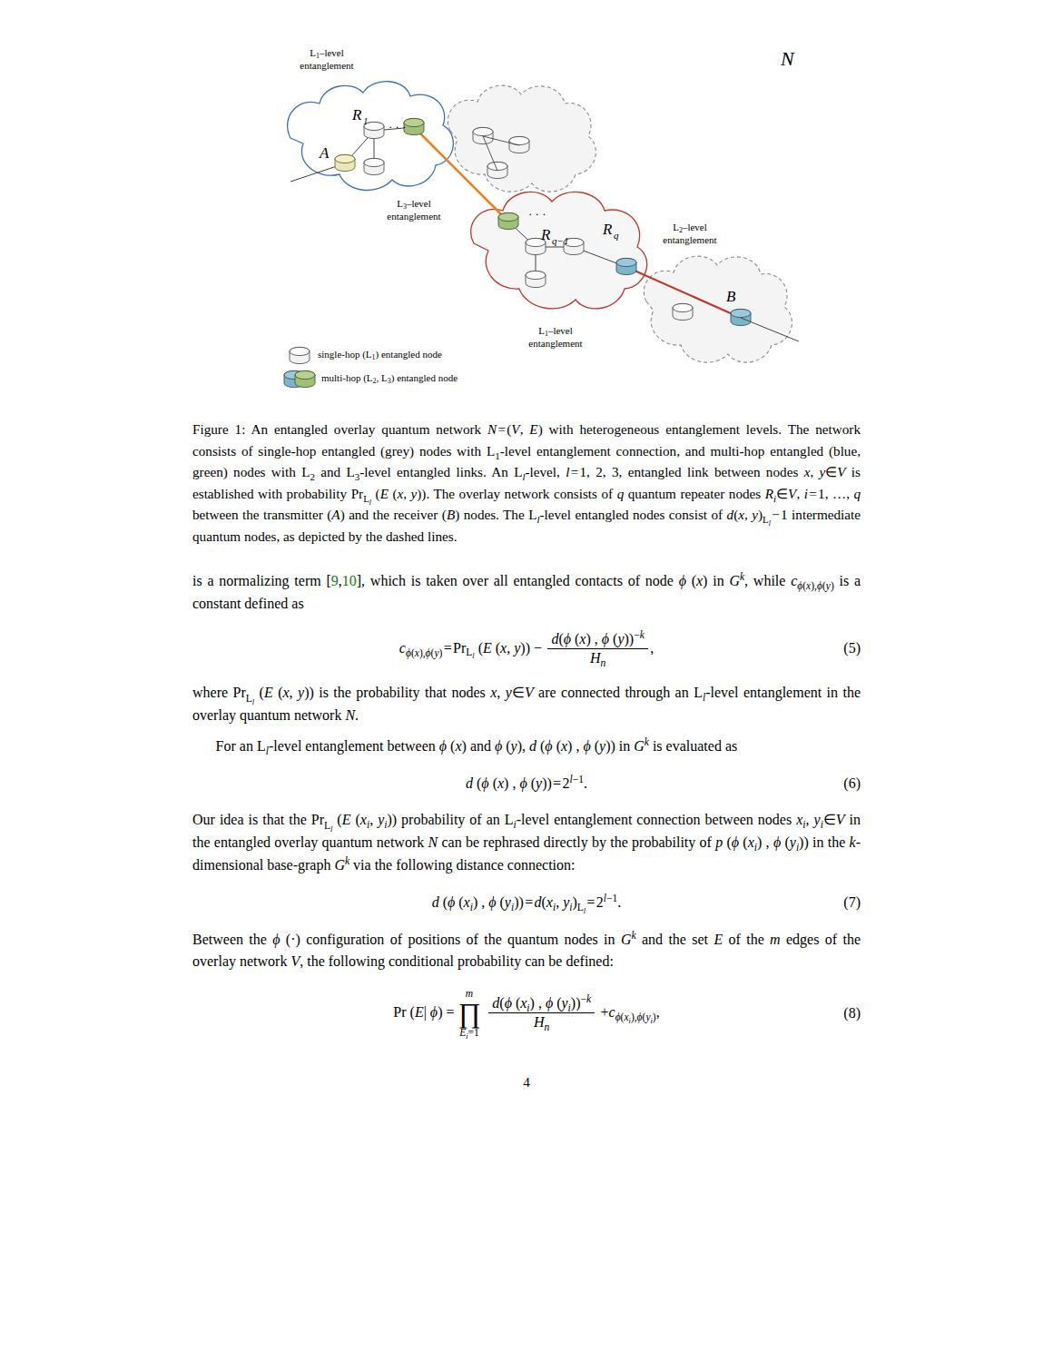N R 1 · · · A · · · R q−1 R q B L1–level entanglement L3–level entanglement L2–level entanglement L1–level entanglement single-hop (L1) entangled node multi-hop (L2, L3) entangled node
Figure 1: An entangled overlay quantum network N = (V, E) with heterogeneous entanglement levels. The network consists of single-hop entangled (grey) nodes with L1-level entanglement connection, and multi-hop entangled (blue, green) nodes with L2 and L3-level entangled links. An Ll-level, l = 1, 2, 3, entangled link between nodes x, y∈V is established with probability PrLl (E (x, y)). The overlay network consists of q quantum repeater nodes Ri∈V, i = 1, …, q between the transmitter (A) and the receiver (B) nodes. The Ll-level entangled nodes consist of d(x, y)Ll − 1 intermediate quantum nodes, as depicted by the dashed lines.
is a normalizing term [9,10], which is taken over all entangled contacts of node ϕ (x) in Gk, while cϕ(x),ϕ(y) is a constant defined as
cϕ(x),ϕ(y) = PrLl (E (x, y)) − d(ϕ (x) , ϕ (y))−k Hn ,
(5)
where PrLl (E (x, y)) is the probability that nodes x, y∈V are connected through an Ll-level entanglement in the overlay quantum network N.
For an Ll-level entanglement between ϕ (x) and ϕ (y), d (ϕ (x) , ϕ (y)) in Gk is evaluated as
d (ϕ (x) , ϕ (y)) = 2l−1.
(6)
Our idea is that the PrLl (E (xi, yi)) probability of an Li-level entanglement connection between nodes xi, yi∈V in the entangled overlay quantum network N can be rephrased directly by the probability of p (ϕ (xi) , ϕ (yi)) in the k-dimensional base-graph Gk via the following distance connection:
d (ϕ (xi) , ϕ (yi)) = d(xi, yi)Ll = 2l−1.
(7)
Between the ϕ (·) configuration of positions of the quantum nodes in Gk and the set E of the m edges of the overlay network V, the following conditional probability can be defined:
Pr (E| ϕ) = m ∏ Ei=1 d(ϕ (xi) , ϕ (yi))−k Hn +cϕ(xi),ϕ(yi),
(8)
4